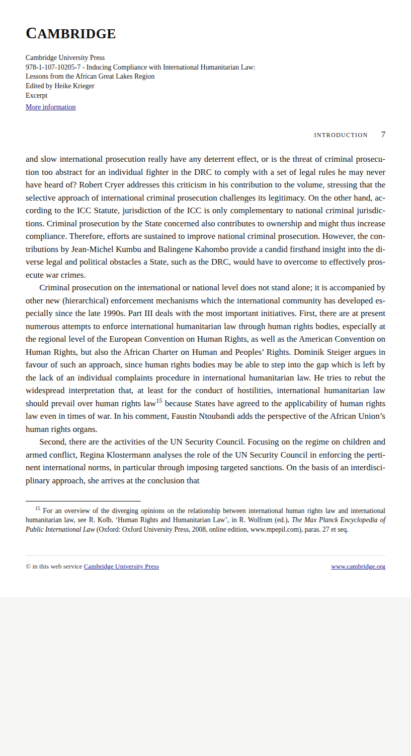CAMBRIDGE
Cambridge University Press
978-1-107-10205-7 - Inducing Compliance with International Humanitarian Law:
Lessons from the African Great Lakes Region
Edited by Heike Krieger
Excerpt
More information
introduction 7
and slow international prosecution really have any deterrent effect, or is the threat of criminal prosecution too abstract for an individual fighter in the DRC to comply with a set of legal rules he may never have heard of? Robert Cryer addresses this criticism in his contribution to the volume, stressing that the selective approach of international criminal prosecution challenges its legitimacy. On the other hand, according to the ICC Statute, jurisdiction of the ICC is only complementary to national criminal jurisdictions. Criminal prosecution by the State concerned also contributes to ownership and might thus increase compliance. Therefore, efforts are sustained to improve national criminal prosecution. However, the contributions by Jean-Michel Kumbu and Balingene Kahombo provide a candid firsthand insight into the diverse legal and political obstacles a State, such as the DRC, would have to overcome to effectively prosecute war crimes.
Criminal prosecution on the international or national level does not stand alone; it is accompanied by other new (hierarchical) enforcement mechanisms which the international community has developed especially since the late 1990s. Part III deals with the most important initiatives. First, there are at present numerous attempts to enforce international humanitarian law through human rights bodies, especially at the regional level of the European Convention on Human Rights, as well as the American Convention on Human Rights, but also the African Charter on Human and Peoples’ Rights. Dominik Steiger argues in favour of such an approach, since human rights bodies may be able to step into the gap which is left by the lack of an individual complaints procedure in international humanitarian law. He tries to rebut the widespread interpretation that, at least for the conduct of hostilities, international humanitarian law should prevail over human rights law15 because States have agreed to the applicability of human rights law even in times of war. In his comment, Faustin Ntoubandi adds the perspective of the African Union’s human rights organs.
Second, there are the activities of the UN Security Council. Focusing on the regime on children and armed conflict, Regina Klostermann analyses the role of the UN Security Council in enforcing the pertinent international norms, in particular through imposing targeted sanctions. On the basis of an interdisciplinary approach, she arrives at the conclusion that
15 For an overview of the diverging opinions on the relationship between international human rights law and international humanitarian law, see R. Kolb, ‘Human Rights and Humanitarian Law’, in R. Wolfrum (ed.), The Max Planck Encyclopedia of Public International Law (Oxford: Oxford University Press, 2008, online edition, www.mpepil.com), paras. 27 et seq.
© in this web service Cambridge University Press www.cambridge.org